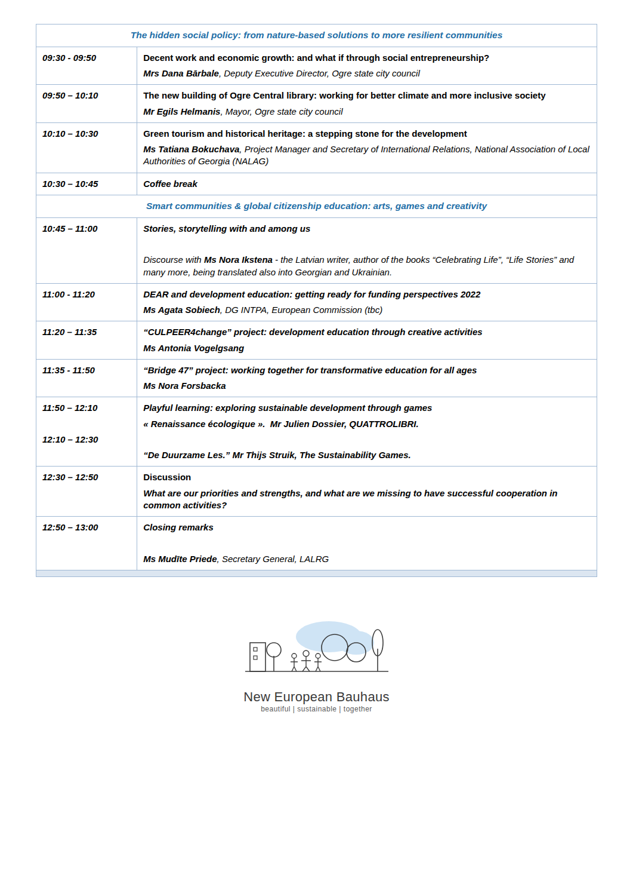| The hidden social policy: from nature-based solutions to more resilient communities |
| 09:30 - 09:50 | Decent work and economic growth: and what if through social entrepreneurship? Mrs Dana Bārbale , Deputy Executive Director, Ogre state city council |
| 09:50 – 10:10 | The new building of Ogre Central library: working for better climate and more inclusive society Mr Egils Helmanis , Mayor, Ogre state city council |
| 10:10 – 10:30 | Green tourism and historical heritage: a stepping stone for the development Ms Tatiana Bokuchava , Project Manager and Secretary of International Relations, National Association of Local Authorities of Georgia (NALAG) |
| 10:30 – 10:45 | Coffee break |
| Smart communities & global citizenship education: arts, games and creativity |
| 10:45 – 11:00 | Stories, storytelling with and among us Discourse with Ms Nora Ikstena - the Latvian writer, author of the books “Celebrating Life”, “Life Stories” and many more, being translated also into Georgian and Ukrainian. |
| 11:00 - 11:20 | DEAR and development education: getting ready for funding perspectives 2022 Ms Agata Sobiech , DG INTPA, European Commission (tbc) |
| 11:20 – 11:35 | “CULPEER4change” project: development education through creative activities Ms Antonia Vogelgsang |
| 11:35 - 11:50 | “Bridge 47” project: working together for transformative education for all ages Ms Nora Forsbacka |
| 11:50 – 12:10 12:10 – 12:30 | Playful learning: exploring sustainable development through games « Renaissance écologique ». Mr Julien Dossier, QUATTROLIBRI. “De Duurzame Les.” Mr Thijs Struik, The Sustainability Games. |
| 12:30 – 12:50 | Discussion What are our priorities and strengths, and what are we missing to have successful cooperation in common activities? |
| 12:50 – 13:00 | Closing remarks Ms Mudīte Priede , Secretary General, LALRG |
New European Bauhaus
beautiful | sustainable | together